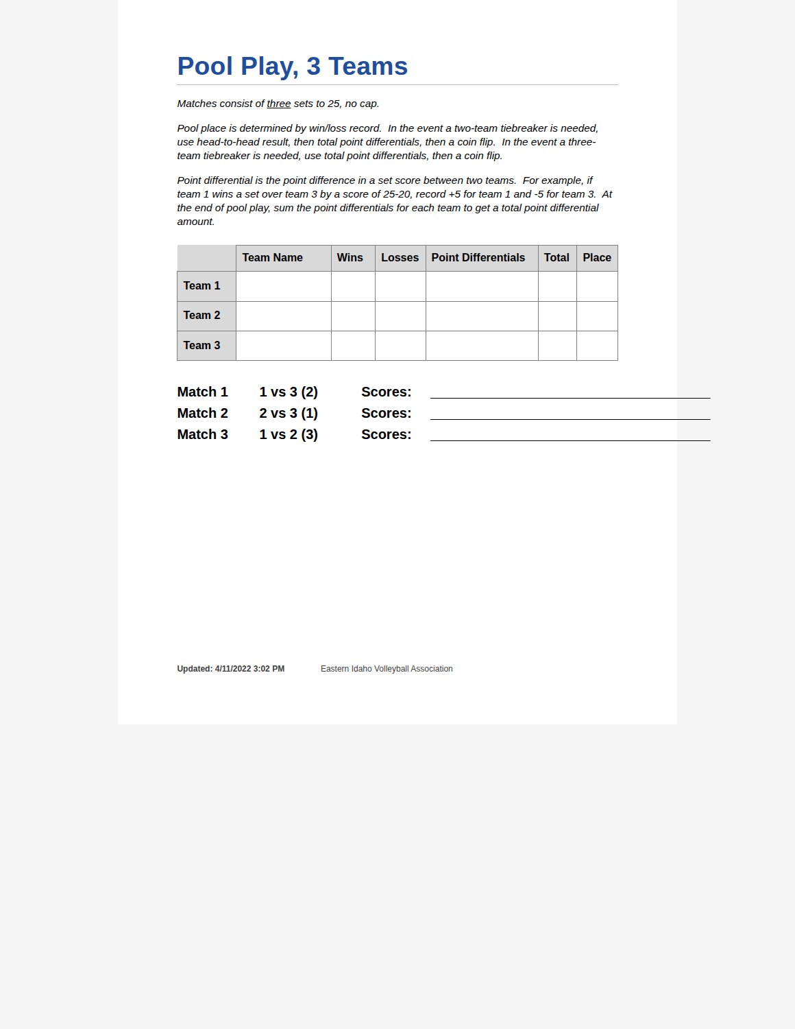Pool Play, 3 Teams
Matches consist of three sets to 25, no cap.
Pool place is determined by win/loss record. In the event a two-team tiebreaker is needed, use head-to-head result, then total point differentials, then a coin flip. In the event a three-team tiebreaker is needed, use total point differentials, then a coin flip.
Point differential is the point difference in a set score between two teams. For example, if team 1 wins a set over team 3 by a score of 25-20, record +5 for team 1 and -5 for team 3. At the end of pool play, sum the point differentials for each team to get a total point differential amount.
| | Team Name | Wins | Losses | Point Differentials | Total | Place |
| --- | --- | --- | --- | --- | --- | --- |
| Team 1 | | | | | | |
| Team 2 | | | | | | |
| Team 3 | | | | | | |
Match 11 vs 3 (2) Scores:_______________________________________
Match 22 vs 3 (1) Scores:_______________________________________
Match 31 vs 2 (3) Scores:_______________________________________
Updated: 4/11/2022 3:02 PMEastern Idaho Volleyball Association